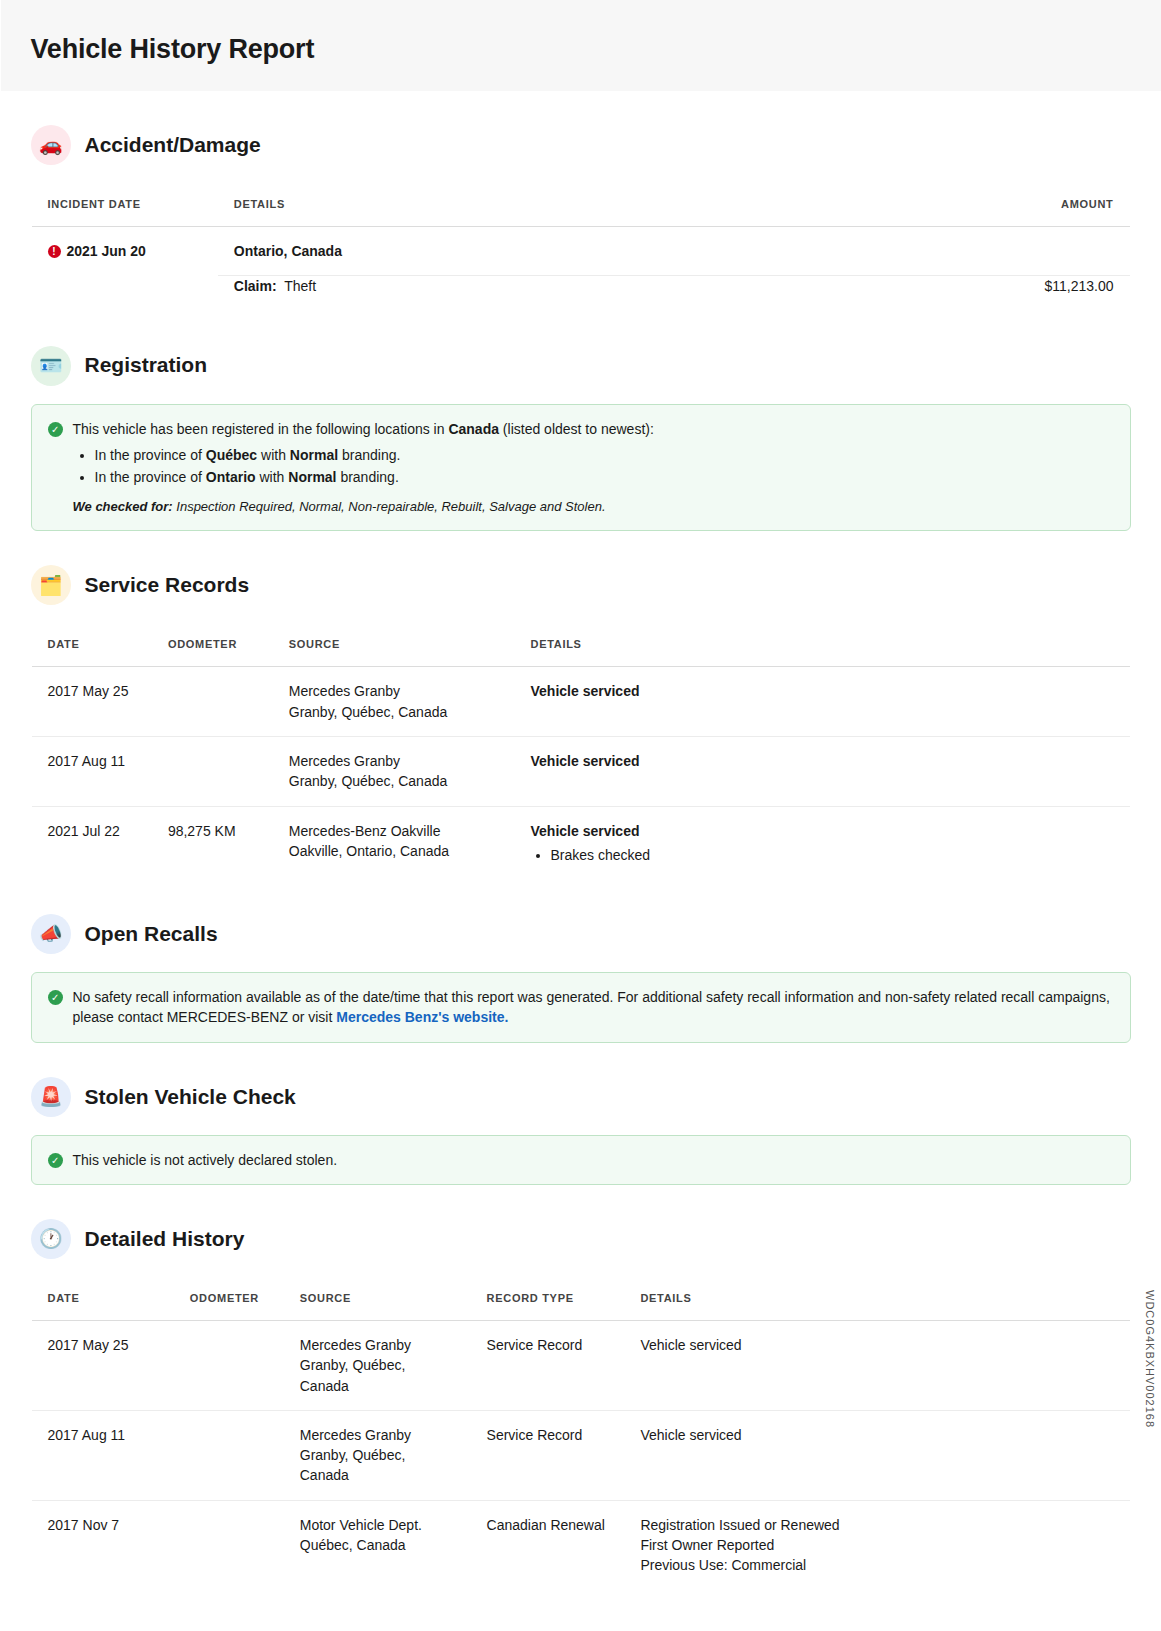Vehicle History Report
WDC0G4KBXHV002168
🚗
Accident/Damage
| Incident Date | Details | Amount |
| --- | --- | --- |
| ! 2021 Jun 20 | Ontario, Canada | |
| Claim: Theft | $11,213.00 |
🪪
Registration
✓
This vehicle has been registered in the following locations in Canada (listed oldest to newest):
In the province of Québec with Normal branding.
In the province of Ontario with Normal branding.
We checked for: Inspection Required, Normal, Non-repairable, Rebuilt, Salvage and Stolen.
🗂️
Service Records
| Date | Odometer | Source | Details |
| --- | --- | --- | --- |
| 2017 May 25 | | Mercedes Granby Granby, Québec, Canada | Vehicle serviced |
| 2017 Aug 11 | | Mercedes Granby Granby, Québec, Canada | Vehicle serviced |
| 2021 Jul 22 | 98,275 KM | Mercedes-Benz Oakville Oakville, Ontario, Canada | Vehicle serviced Brakes checked |
📣
Open Recalls
✓
No safety recall information available as of the date/time that this report was generated. For additional safety recall information and non-safety related recall campaigns, please contact MERCEDES-BENZ or visit Mercedes Benz's website.
🚨
Stolen Vehicle Check
✓
This vehicle is not actively declared stolen.
🕐
Detailed History
| Date | Odometer | Source | Record Type | Details |
| --- | --- | --- | --- | --- |
| 2017 May 25 | | Mercedes Granby Granby, Québec, Canada | Service Record | Vehicle serviced |
| 2017 Aug 11 | | Mercedes Granby Granby, Québec, Canada | Service Record | Vehicle serviced |
| 2017 Nov 7 | | Motor Vehicle Dept. Québec, Canada | Canadian Renewal | Registration Issued or Renewed First Owner Reported Previous Use: Commercial |